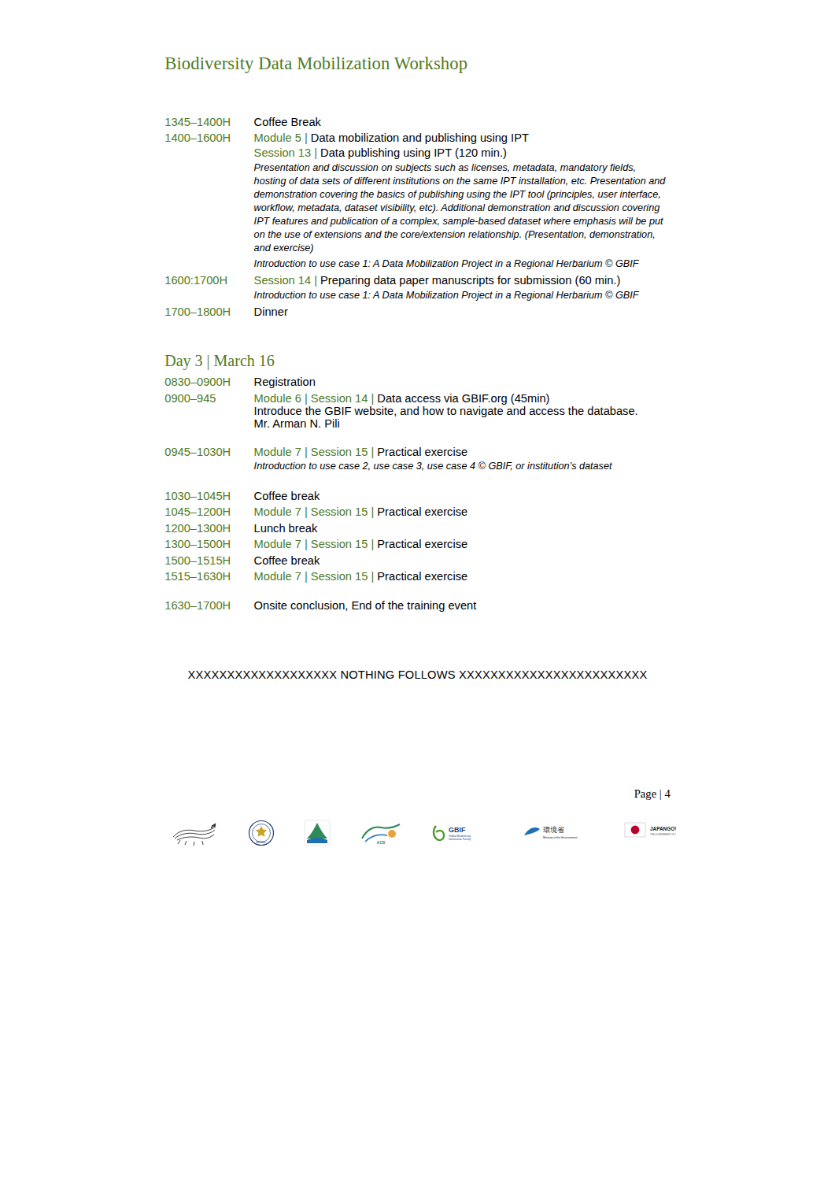Biodiversity Data Mobilization Workshop
| 1345–1400H | Coffee Break |
| 1400–1600H | Module 5 / Data mobilization and publishing using IPT Session 13 / Data publishing using IPT (120 min.) Presentation and discussion on subjects such as licenses, metadata, mandatory fields, hosting of data sets of different institutions on the same IPT installation, etc. Presentation and demonstration covering the basics of publishing using the IPT tool (principles, user interface, workflow, metadata, dataset visibility, etc). Additional demonstration and discussion covering IPT features and publication of a complex, sample-based dataset where emphasis will be put on the use of extensions and the core/extension relationship. (Presentation, demonstration, and exercise) Introduction to use case 1: A Data Mobilization Project in a Regional Herbarium © GBIF |
| 1600:1700H | Session 14 / Preparing data paper manuscripts for submission (60 min.) Introduction to use case 1: A Data Mobilization Project in a Regional Herbarium © GBIF |
| 1700–1800H | Dinner |
Day 3 | March 16
| 0830–0900H | Registration |
| 0900–945 | Module 6 / Session 14 / Data access via GBIF.org (45min) Introduce the GBIF website, and how to navigate and access the database. Mr. Arman N. Pili |
| 0945–1030H | Module 7 / Session 15 / Practical exercise Introduction to use case 2, use case 3, use case 4 © GBIF, or institution’s dataset |
| 1030–1045H | Coffee break |
| 1045–1200H | Module 7 / Session 15 / Practical exercise |
| 1200–1300H | Lunch break |
| 1300–1500H | Module 7 / Session 15 / Practical exercise |
| 1500–1515H | Coffee break |
| 1515–1630H | Module 7 / Session 15 / Practical exercise |
| 1630–1700H | Onsite conclusion, End of the training event |
XXXXXXXXXXXXXXXXXXX NOTHING FOLLOWS XXXXXXXXXXXXXXXXXXXXXXXX
Page | 4
REPUBLIC
ACB
GBIF Global Biodiversity Information Facility
環境省 Ministry of the Environment
JAPANGOV THE GOVERNMENT OF JAPAN